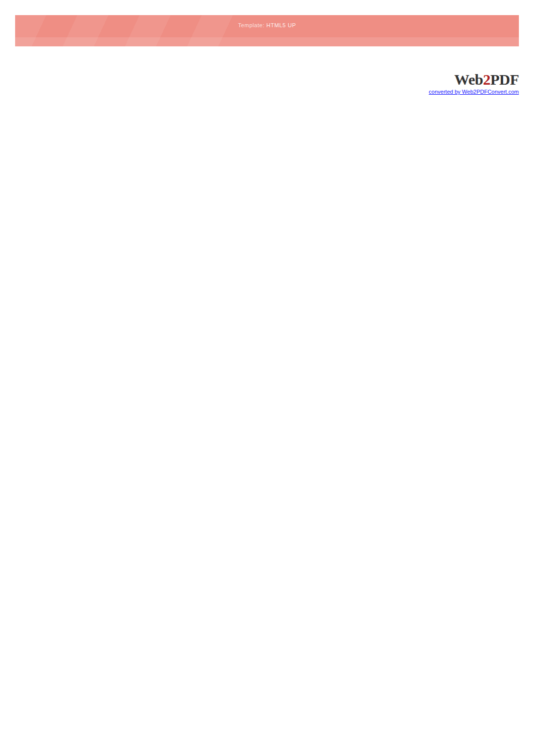Template: HTML5 UP
Web2 PDF
converted by Web2PDFConvert.com